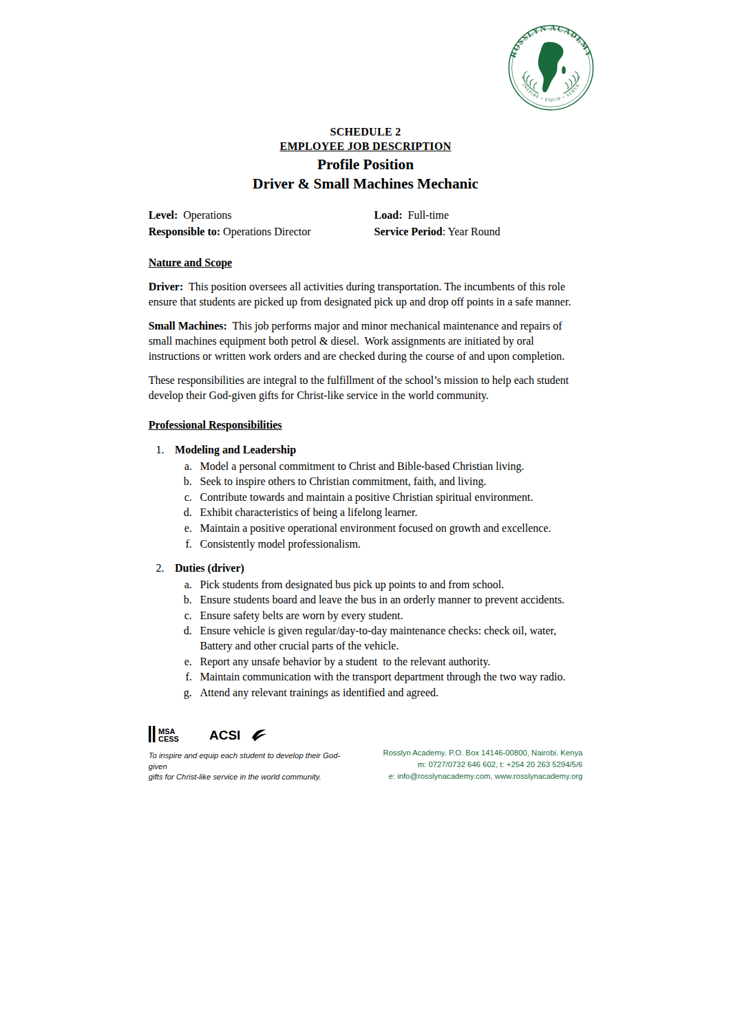ROSSLYN ACADEMY INSPIRE • EQUIP • SERVE
SCHEDULE 2
EMPLOYEE JOB DESCRIPTION
Profile Position
Driver & Small Machines Mechanic
| Level: Operations | Load: Full-time |
| Responsible to: Operations Director | Service Period : Year Round |
Nature and Scope
Driver: This position oversees all activities during transportation. The incumbents of this role ensure that students are picked up from designated pick up and drop off points in a safe manner.
Small Machines: This job performs major and minor mechanical maintenance and repairs of small machines equipment both petrol & diesel. Work assignments are initiated by oral instructions or written work orders and are checked during the course of and upon completion.
These responsibilities are integral to the fulfillment of the school’s mission to help each student develop their God-given gifts for Christ-like service in the world community.
Professional Responsibilities
Modeling and Leadership
Model a personal commitment to Christ and Bible-based Christian living.
Seek to inspire others to Christian commitment, faith, and living.
Contribute towards and maintain a positive Christian spiritual environment.
Exhibit characteristics of being a lifelong learner.
Maintain a positive operational environment focused on growth and excellence.
Consistently model professionalism.
Duties (driver)
Pick students from designated bus pick up points to and from school.
Ensure students board and leave the bus in an orderly manner to prevent accidents.
Ensure safety belts are worn by every student.
Ensure vehicle is given regular/day-to-day maintenance checks: check oil, water, Battery and other crucial parts of the vehicle.
Report any unsafe behavior by a student to the relevant authority.
Maintain communication with the transport department through the two way radio.
Attend any relevant trainings as identified and agreed.
MSA CESS ACSI
To inspire and equip each student to develop their God-given
gifts for Christ-like service in the world community.
Rosslyn Academy. P.O. Box 14146-00800, Nairobi. Kenya
m: 0727/0732 646 602, t: +254 20 263 5294/5/6
e: info@rosslynacademy.com, www.rosslynacademy.org